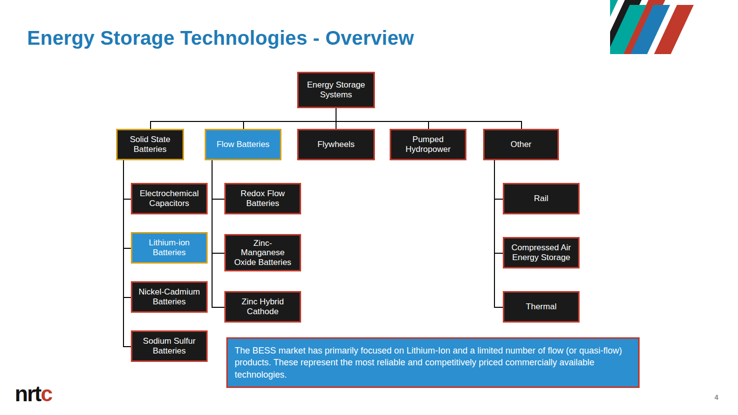Energy Storage Technologies - Overview
Energy Storage
Systems
Solid State
Batteries
Flow Batteries
Flywheels
Pumped
Hydropower
Other
Electrochemical
Capacitors
Lithium-ion
Batteries
Nickel-Cadmium
Batteries
Sodium Sulfur
Batteries
Redox Flow
Batteries
Zinc-
Manganese
Oxide Batteries
Zinc Hybrid
Cathode
Rail
Compressed Air
Energy Storage
Thermal
The BESS market has primarily focused on Lithium-Ion and a limited number of flow (or quasi-flow) products. These represent the most reliable and competitively priced commercially available technologies.
nrtc
4